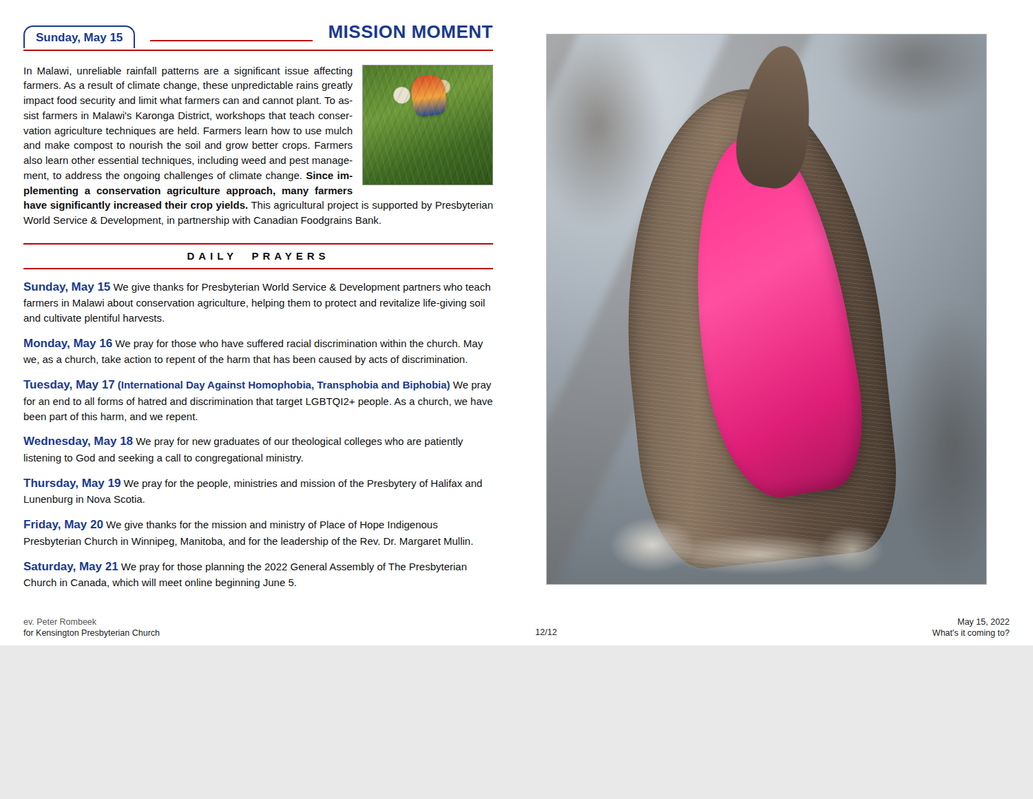Sunday, May 15
Mission Moment
In Malawi, unreliable rainfall patterns are a significant issue affecting farmers. As a result of climate change, these unpredictable rains greatly impact food security and limit what farmers can and cannot plant. To assist farmers in Malawi's Karonga District, workshops that teach conservation agriculture techniques are held. Farmers learn how to use mulch and make compost to nourish the soil and grow better crops. Farmers also learn other essential techniques, including weed and pest management, to address the ongoing challenges of climate change. Since implementing a conservation agriculture approach, many farmers have significantly increased their crop yields. This agricultural project is supported by Presbyterian World Service & Development, in partnership with Canadian Foodgrains Bank.
DAILY PRAYERS
Sunday, May 15 We give thanks for Presbyterian World Service & Development partners who teach farmers in Malawi about conservation agriculture, helping them to protect and revitalize life-giving soil and cultivate plentiful harvests.
Monday, May 16 We pray for those who have suffered racial discrimination within the church. May we, as a church, take action to repent of the harm that has been caused by acts of discrimination.
Tuesday, May 17 (International Day Against Homophobia, Transphobia and Biphobia) We pray for an end to all forms of hatred and discrimination that target LGBTQI2+ people. As a church, we have been part of this harm, and we repent.
Wednesday, May 18 We pray for new graduates of our theological colleges who are patiently listening to God and seeking a call to congregational ministry.
Thursday, May 19 We pray for the people, ministries and mission of the Presbytery of Halifax and Lunenburg in Nova Scotia.
Friday, May 20 We give thanks for the mission and ministry of Place of Hope Indigenous Presbyterian Church in Winnipeg, Manitoba, and for the leadership of the Rev. Dr. Margaret Mullin.
Saturday, May 21 We pray for those planning the 2022 General Assembly of The Presbyterian Church in Canada, which will meet online beginning June 5.
Magnolia bud opening
ev. Peter Rombeek
for Kensington Presbyterian Church
12/12
May 15, 2022
What's it coming to?